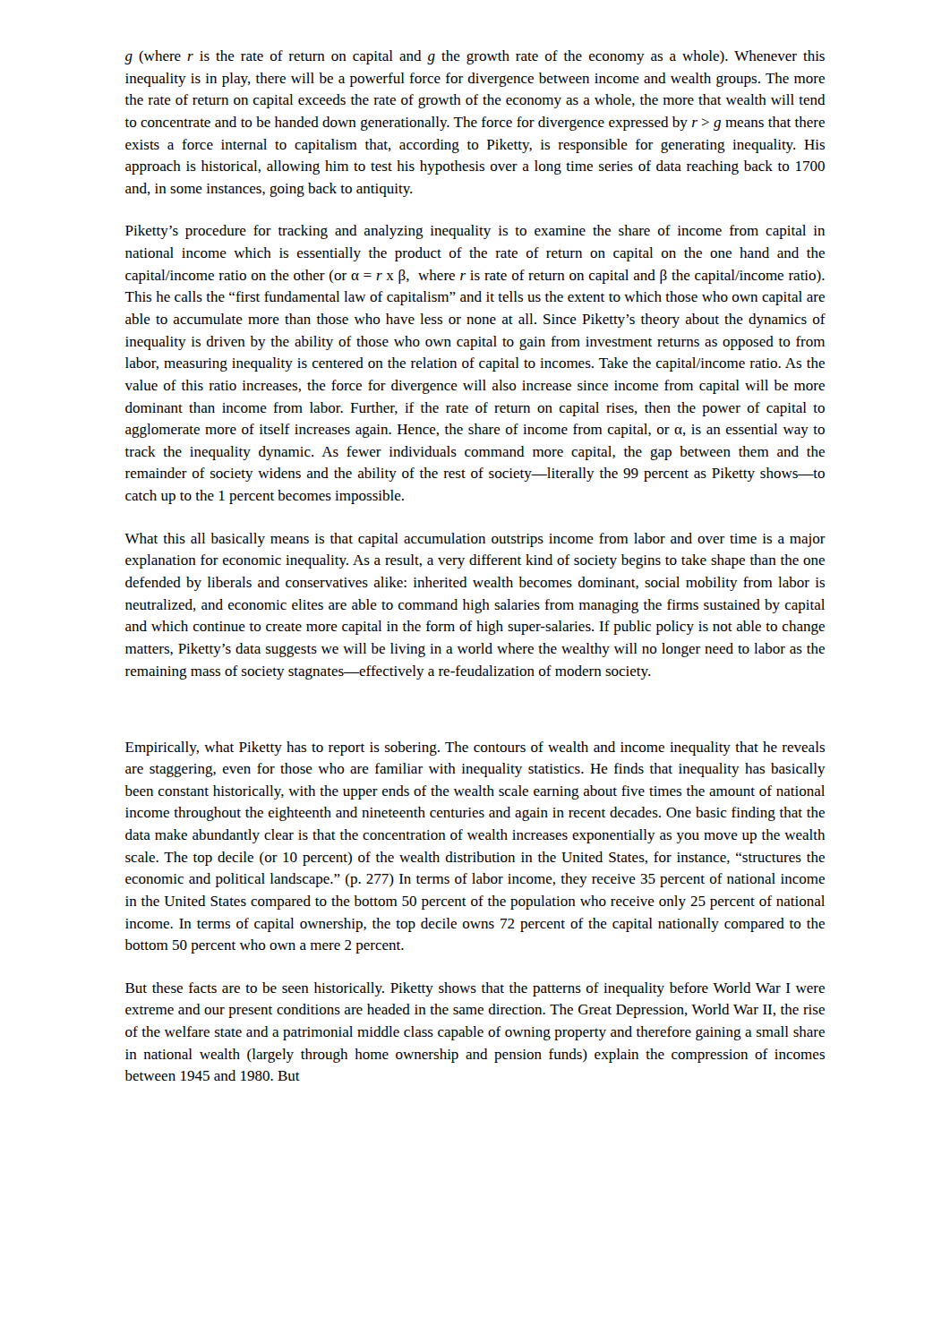g (where r is the rate of return on capital and g the growth rate of the economy as a whole). Whenever this inequality is in play, there will be a powerful force for divergence between income and wealth groups. The more the rate of return on capital exceeds the rate of growth of the economy as a whole, the more that wealth will tend to concentrate and to be handed down generationally. The force for divergence expressed by r > g means that there exists a force internal to capitalism that, according to Piketty, is responsible for generating inequality. His approach is historical, allowing him to test his hypothesis over a long time series of data reaching back to 1700 and, in some instances, going back to antiquity.
Piketty’s procedure for tracking and analyzing inequality is to examine the share of income from capital in national income which is essentially the product of the rate of return on capital on the one hand and the capital/income ratio on the other (or α = r x β, where r is rate of return on capital and β the capital/income ratio). This he calls the “first fundamental law of capitalism” and it tells us the extent to which those who own capital are able to accumulate more than those who have less or none at all. Since Piketty’s theory about the dynamics of inequality is driven by the ability of those who own capital to gain from investment returns as opposed to from labor, measuring inequality is centered on the relation of capital to incomes. Take the capital/income ratio. As the value of this ratio increases, the force for divergence will also increase since income from capital will be more dominant than income from labor. Further, if the rate of return on capital rises, then the power of capital to agglomerate more of itself increases again. Hence, the share of income from capital, or α, is an essential way to track the inequality dynamic. As fewer individuals command more capital, the gap between them and the remainder of society widens and the ability of the rest of society—literally the 99 percent as Piketty shows—to catch up to the 1 percent becomes impossible.
What this all basically means is that capital accumulation outstrips income from labor and over time is a major explanation for economic inequality. As a result, a very different kind of society begins to take shape than the one defended by liberals and conservatives alike: inherited wealth becomes dominant, social mobility from labor is neutralized, and economic elites are able to command high salaries from managing the firms sustained by capital and which continue to create more capital in the form of high super-salaries. If public policy is not able to change matters, Piketty’s data suggests we will be living in a world where the wealthy will no longer need to labor as the remaining mass of society stagnates—effectively a re-feudalization of modern society.
Empirically, what Piketty has to report is sobering. The contours of wealth and income inequality that he reveals are staggering, even for those who are familiar with inequality statistics. He finds that inequality has basically been constant historically, with the upper ends of the wealth scale earning about five times the amount of national income throughout the eighteenth and nineteenth centuries and again in recent decades. One basic finding that the data make abundantly clear is that the concentration of wealth increases exponentially as you move up the wealth scale. The top decile (or 10 percent) of the wealth distribution in the United States, for instance, “structures the economic and political landscape.” (p. 277) In terms of labor income, they receive 35 percent of national income in the United States compared to the bottom 50 percent of the population who receive only 25 percent of national income. In terms of capital ownership, the top decile owns 72 percent of the capital nationally compared to the bottom 50 percent who own a mere 2 percent.
But these facts are to be seen historically. Piketty shows that the patterns of inequality before World War I were extreme and our present conditions are headed in the same direction. The Great Depression, World War II, the rise of the welfare state and a patrimonial middle class capable of owning property and therefore gaining a small share in national wealth (largely through home ownership and pension funds) explain the compression of incomes between 1945 and 1980. But